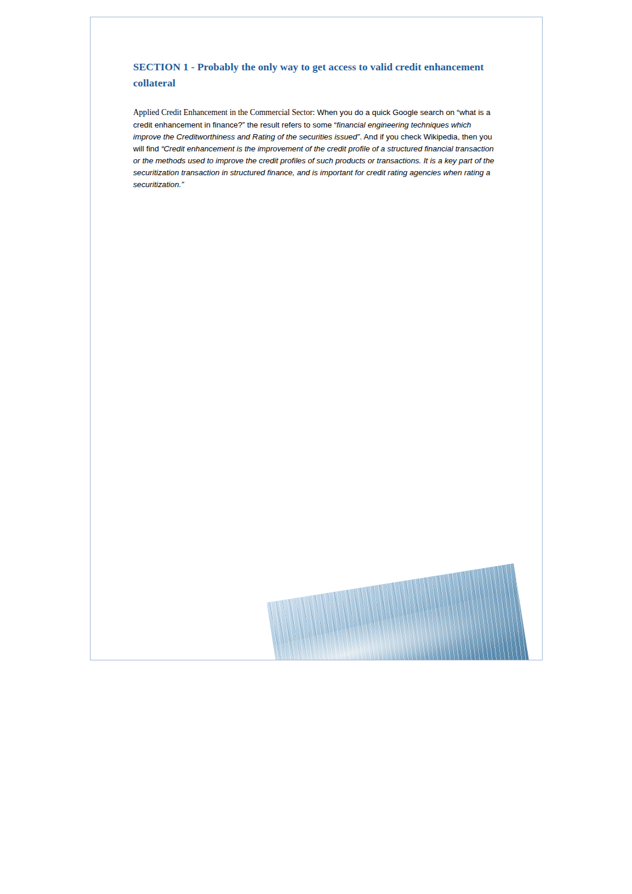SECTION 1 - Probably the only way to get access to valid credit enhancement collateral
Applied Credit Enhancement in the Commercial Sector: When you do a quick Google search on “what is a credit enhancement in finance?” the result refers to some “financial engineering techniques which improve the Creditworthiness and Rating of the securities issued”. And if you check Wikipedia, then you will find “Credit enhancement is the improvement of the credit profile of a structured financial transaction or the methods used to improve the credit profiles of such products or transactions. It is a key part of the securitization transaction in structured finance, and is important for credit rating agencies when rating a securitization.”